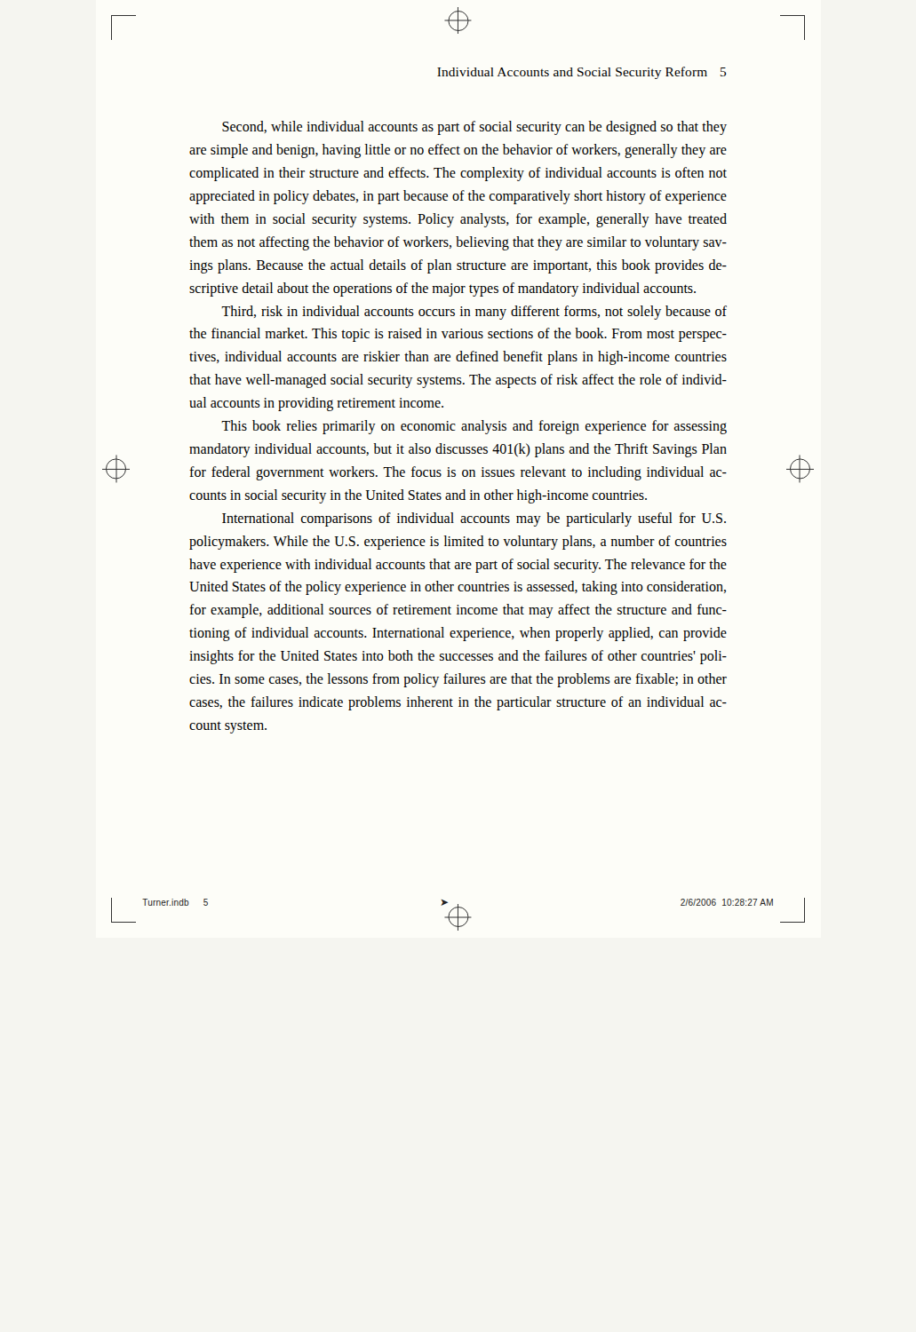Individual Accounts and Social Security Reform5
Second, while individual accounts as part of social security can be designed so that they are simple and benign, having little or no effect on the behavior of workers, generally they are complicated in their structure and effects. The complexity of individual accounts is often not appreciated in policy debates, in part because of the comparatively short history of experience with them in social security systems. Policy analysts, for example, generally have treated them as not affecting the behavior of workers, believing that they are similar to voluntary savings plans. Because the actual details of plan structure are important, this book provides descriptive detail about the operations of the major types of mandatory individual accounts.
Third, risk in individual accounts occurs in many different forms, not solely because of the financial market. This topic is raised in various sections of the book. From most perspectives, individual accounts are riskier than are defined benefit plans in high-income countries that have well-managed social security systems. The aspects of risk affect the role of individual accounts in providing retirement income.
This book relies primarily on economic analysis and foreign experience for assessing mandatory individual accounts, but it also discusses 401(k) plans and the Thrift Savings Plan for federal government workers. The focus is on issues relevant to including individual accounts in social security in the United States and in other high-income countries.
International comparisons of individual accounts may be particularly useful for U.S. policymakers. While the U.S. experience is limited to voluntary plans, a number of countries have experience with individual accounts that are part of social security. The relevance for the United States of the policy experience in other countries is assessed, taking into consideration, for example, additional sources of retirement income that may affect the structure and functioning of individual accounts. International experience, when properly applied, can provide insights for the United States into both the successes and the failures of other countries' policies. In some cases, the lessons from policy failures are that the problems are fixable; in other cases, the failures indicate problems inherent in the particular structure of an individual account system.
Turner.indb5
➤
2/6/2006 10:28:27 AM